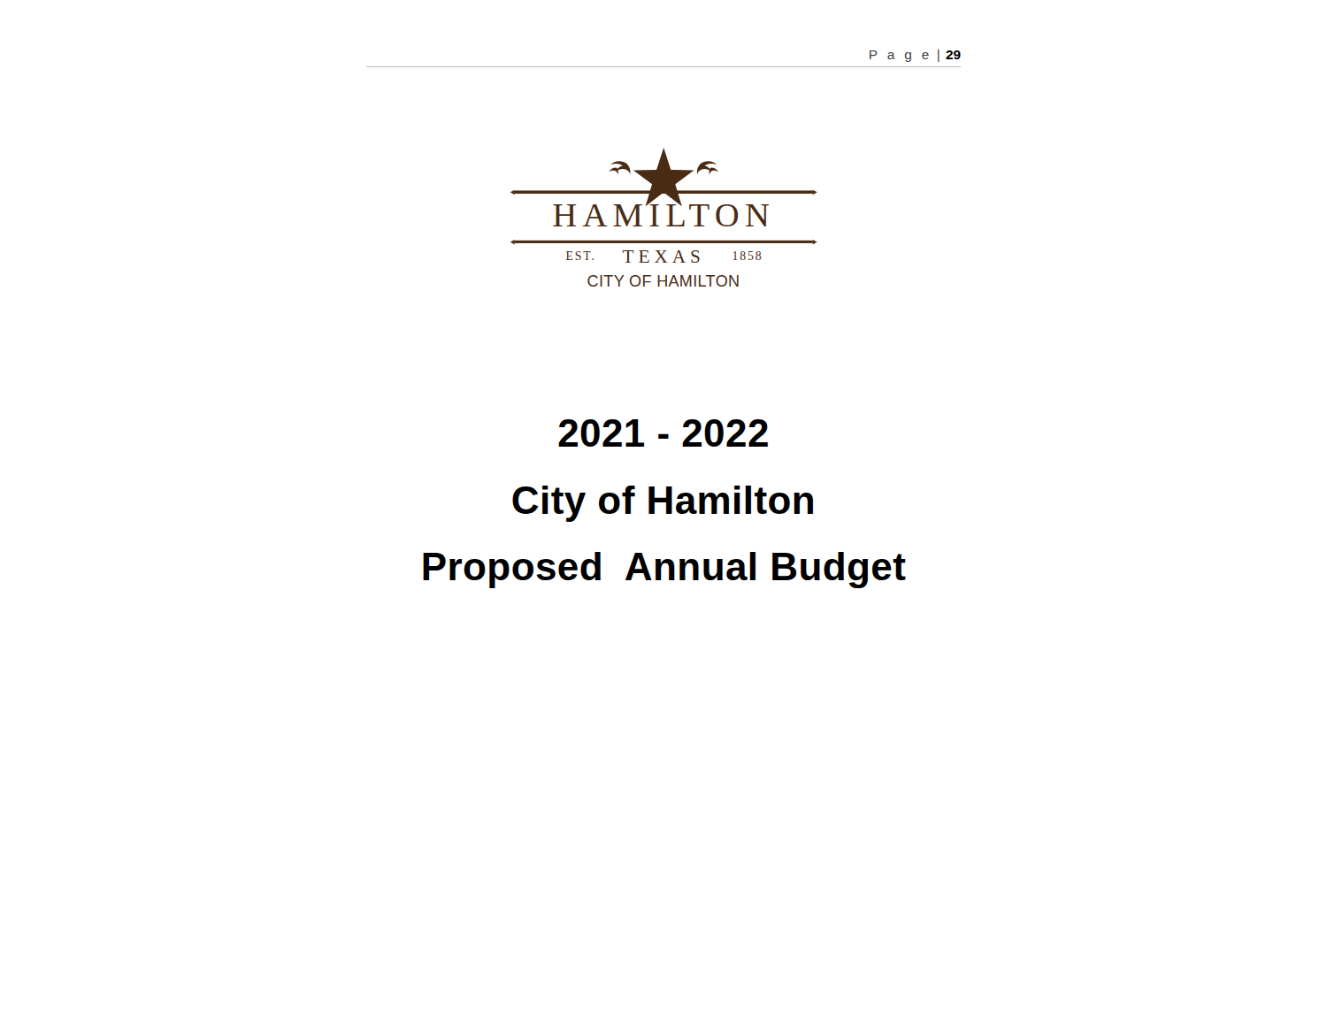P a g e | 29
HAMILTON EST. TEXAS 1858 EST. TEXAS 1858
CITY OF HAMILTON
2021 - 2022
City of Hamilton
Proposed Annual Budget